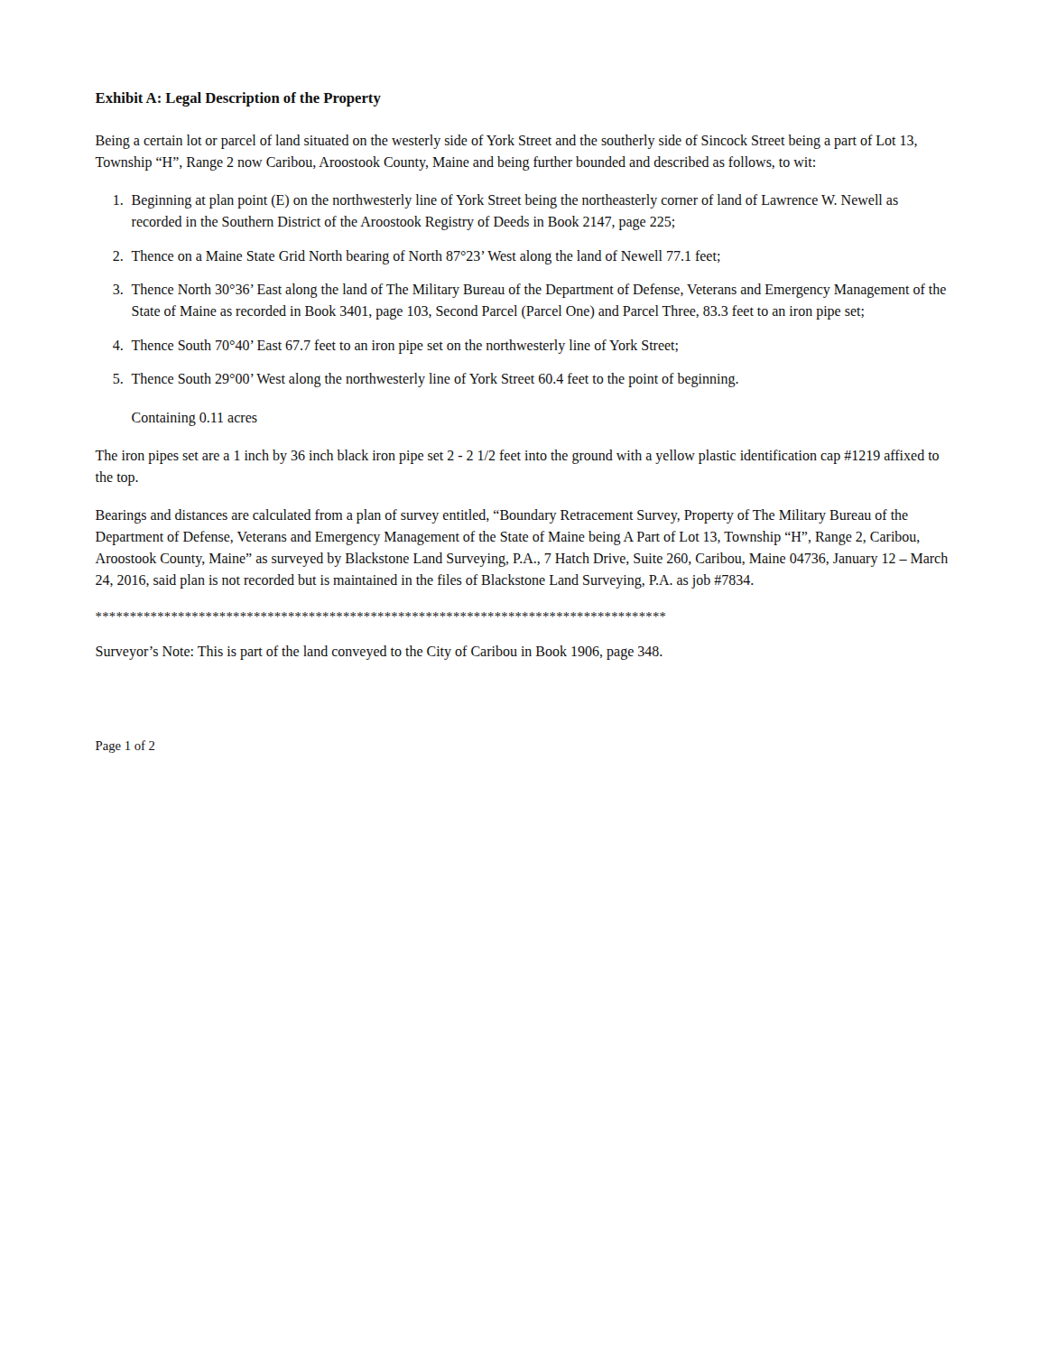Exhibit A: Legal Description of the Property
Being a certain lot or parcel of land situated on the westerly side of York Street and the southerly side of Sincock Street being a part of Lot 13, Township “H”, Range 2 now Caribou, Aroostook County, Maine and being further bounded and described as follows, to wit:
Beginning at plan point (E) on the northwesterly line of York Street being the northeasterly corner of land of Lawrence W. Newell as recorded in the Southern District of the Aroostook Registry of Deeds in Book 2147, page 225;
Thence on a Maine State Grid North bearing of North 87°23’ West along the land of Newell 77.1 feet;
Thence North 30°36’ East along the land of The Military Bureau of the Department of Defense, Veterans and Emergency Management of the State of Maine as recorded in Book 3401, page 103, Second Parcel (Parcel One) and Parcel Three, 83.3 feet to an iron pipe set;
Thence South 70°40’ East 67.7 feet to an iron pipe set on the northwesterly line of York Street;
Thence South 29°00’ West along the northwesterly line of York Street 60.4 feet to the point of beginning.
Containing 0.11 acres
The iron pipes set are a 1 inch by 36 inch black iron pipe set 2 - 2 1/2 feet into the ground with a yellow plastic identification cap #1219 affixed to the top.
Bearings and distances are calculated from a plan of survey entitled, “Boundary Retracement Survey, Property of The Military Bureau of the Department of Defense, Veterans and Emergency Management of the State of Maine being A Part of Lot 13, Township “H”, Range 2, Caribou, Aroostook County, Maine” as surveyed by Blackstone Land Surveying, P.A., 7 Hatch Drive, Suite 260, Caribou, Maine 04736, January 12 – March 24, 2016, said plan is not recorded but is maintained in the files of Blackstone Land Surveying, P.A. as job #7834.
***********************************************************************************
Surveyor’s Note: This is part of the land conveyed to the City of Caribou in Book 1906, page 348.
Page 1 of 2